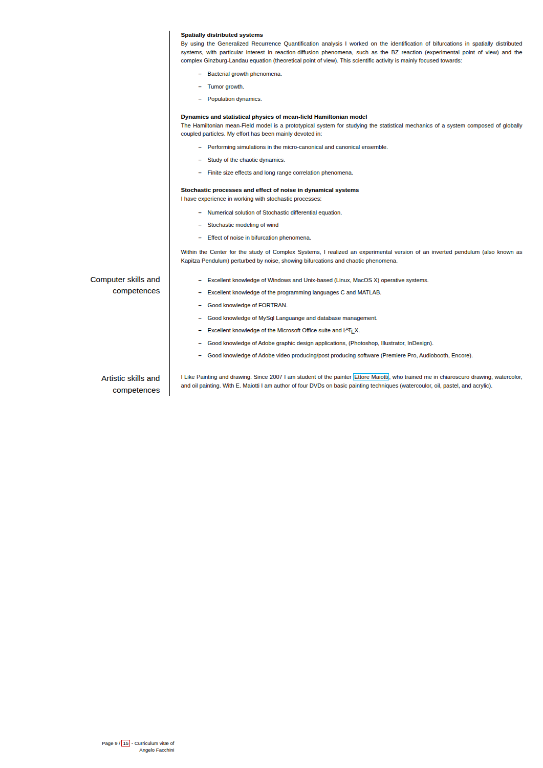Spatially distributed systems
By using the Generalized Recurrence Quantification analysis I worked on the identification of bifurcations in spatially distributed systems, with particular interest in reaction-diffusion phenomena, such as the BZ reaction (experimental point of view) and the complex Ginzburg-Landau equation (theoretical point of view). This scientific activity is mainly focused towards:
Bacterial growth phenomena.
Tumor growth.
Population dynamics.
Dynamics and statistical physics of mean-field Hamiltonian model
The Hamiltonian mean-Field model is a prototypical system for studying the statistical mechanics of a system composed of globally coupled particles. My effort has been mainly devoted in:
Performing simulations in the micro-canonical and canonical ensemble.
Study of the chaotic dynamics.
Finite size effects and long range correlation phenomena.
Stochastic processes and effect of noise in dynamical systems
I have experience in working with stochastic processes:
Numerical solution of Stochastic differential equation.
Stochastic modeling of wind
Effect of noise in bifurcation phenomena.
Within the Center for the study of Complex Systems, I realized an experimental version of an inverted pendulum (also known as Kapitza Pendulum) perturbed by noise, showing bifurcations and chaotic phenomena.
Computer skills and
competences
Excellent knowledge of Windows and Unix-based (Linux, MacOS X) operative systems.
Excellent knowledge of the programming languages C and MATLAB.
Good knowledge of FORTRAN.
Good knowledge of MySql Languange and database management.
Excellent knowledge of the Microsoft Office suite and LATEX.
Good knowledge of Adobe graphic design applications, (Photoshop, Illustrator, InDesign).
Good knowledge of Adobe video producing/post producing software (Premiere Pro, Audiobooth, Encore).
Artistic skills and
competences
I Like Painting and drawing. Since 2007 I am student of the painter Ettore Maiotti, who trained me in chiaroscuro drawing, watercolor, and oil painting. With E. Maiotti I am author of four DVDs on basic painting techniques (watercoulor, oil, pastel, and acrylic).
Page 9 / 15 - Curriculum vitæ of
Angelo Facchini